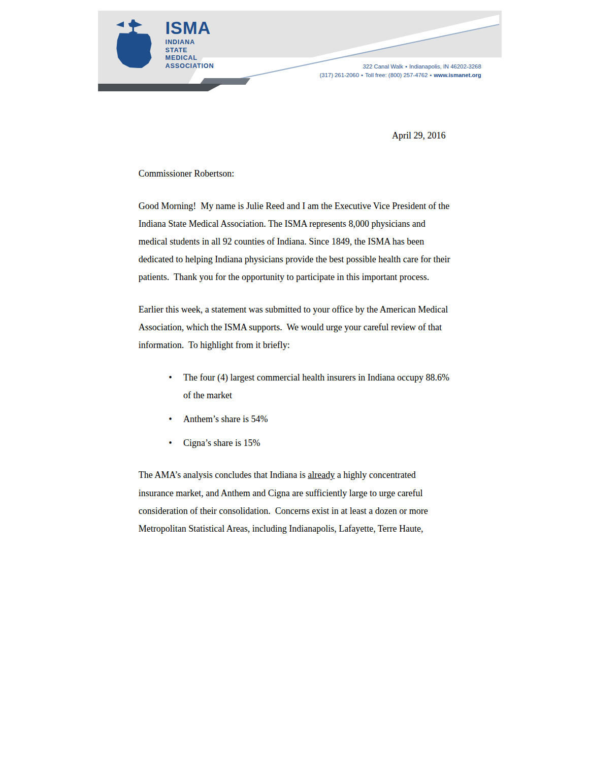ISMA
INDIANA
STATE
MEDICAL
ASSOCIATION
322 Canal Walk•Indianapolis, IN 46202-3268
(317) 261-2060•Toll free: (800) 257-4762•www.ismanet.org
April 29, 2016
Commissioner Robertson:
Good Morning! My name is Julie Reed and I am the Executive Vice President of the Indiana State Medical Association. The ISMA represents 8,000 physicians and medical students in all 92 counties of Indiana. Since 1849, the ISMA has been dedicated to helping Indiana physicians provide the best possible health care for their patients. Thank you for the opportunity to participate in this important process.
Earlier this week, a statement was submitted to your office by the American Medical Association, which the ISMA supports. We would urge your careful review of that information. To highlight from it briefly:
The four (4) largest commercial health insurers in Indiana occupy 88.6% of the market
Anthem’s share is 54%
Cigna’s share is 15%
The AMA’s analysis concludes that Indiana is already a highly concentrated insurance market, and Anthem and Cigna are sufficiently large to urge careful consideration of their consolidation. Concerns exist in at least a dozen or more Metropolitan Statistical Areas, including Indianapolis, Lafayette, Terre Haute,